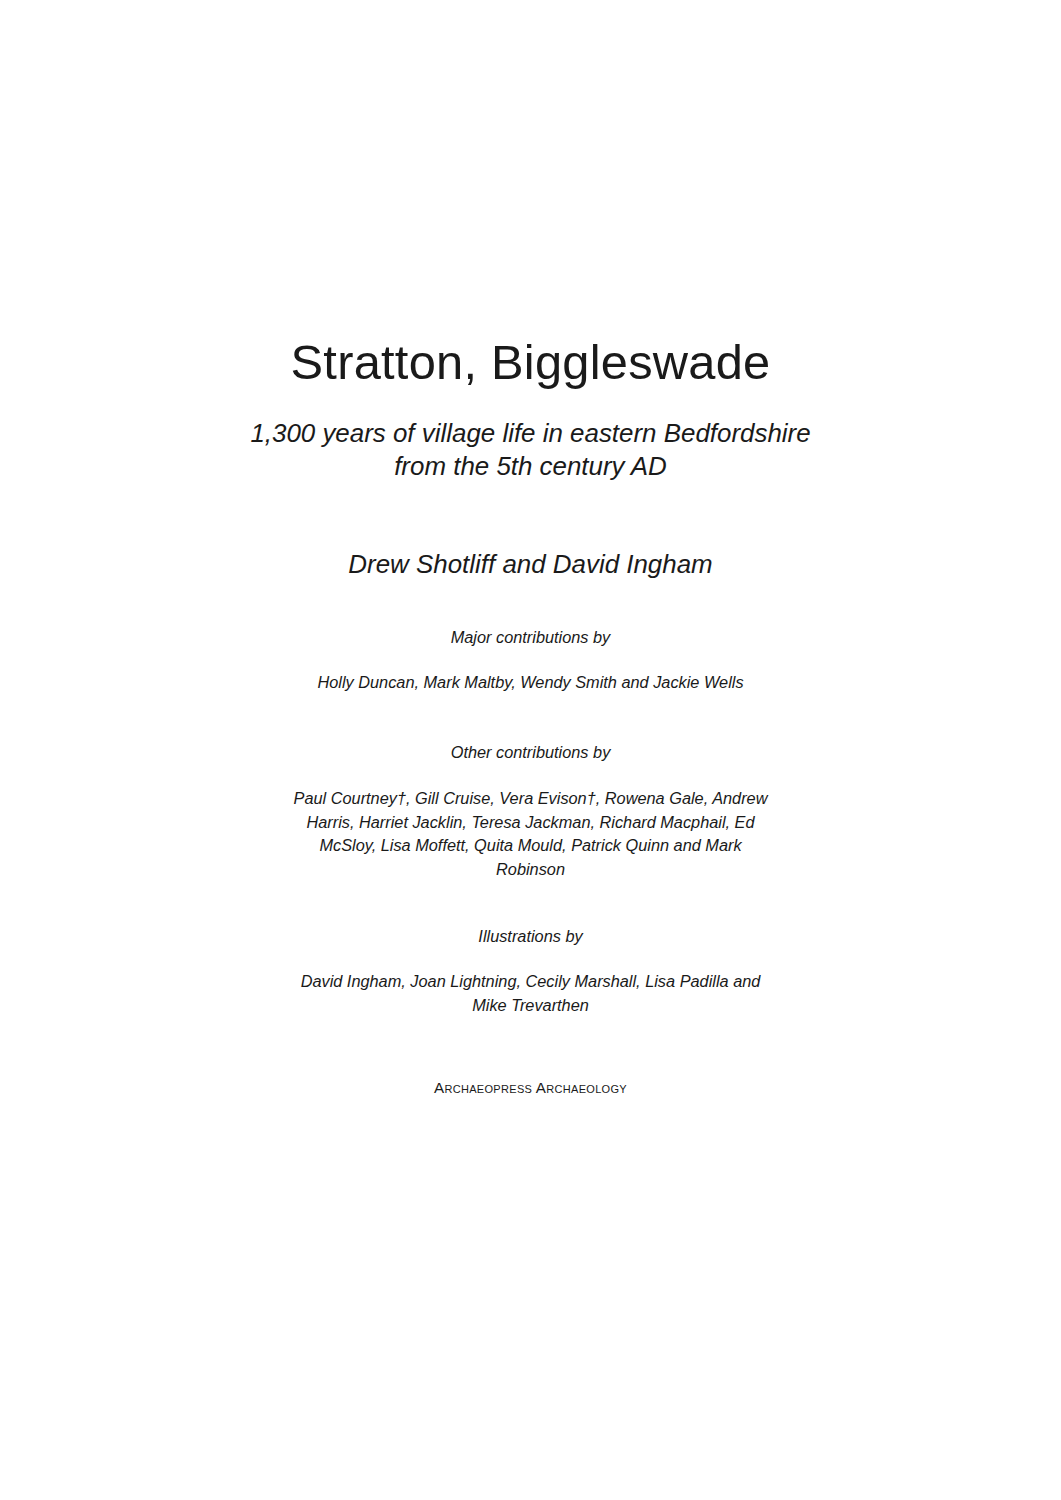Stratton, Biggleswade
1,300 years of village life in eastern Bedfordshire from the 5th century AD
Drew Shotliff and David Ingham
Major contributions by
Holly Duncan, Mark Maltby, Wendy Smith and Jackie Wells
Other contributions by
Paul Courtney†, Gill Cruise, Vera Evison†, Rowena Gale, Andrew Harris, Harriet Jacklin, Teresa Jackman, Richard Macphail, Ed McSloy, Lisa Moffett, Quita Mould, Patrick Quinn and Mark Robinson
Illustrations by
David Ingham, Joan Lightning, Cecily Marshall, Lisa Padilla and Mike Trevarthen
Archaeopress Archaeology